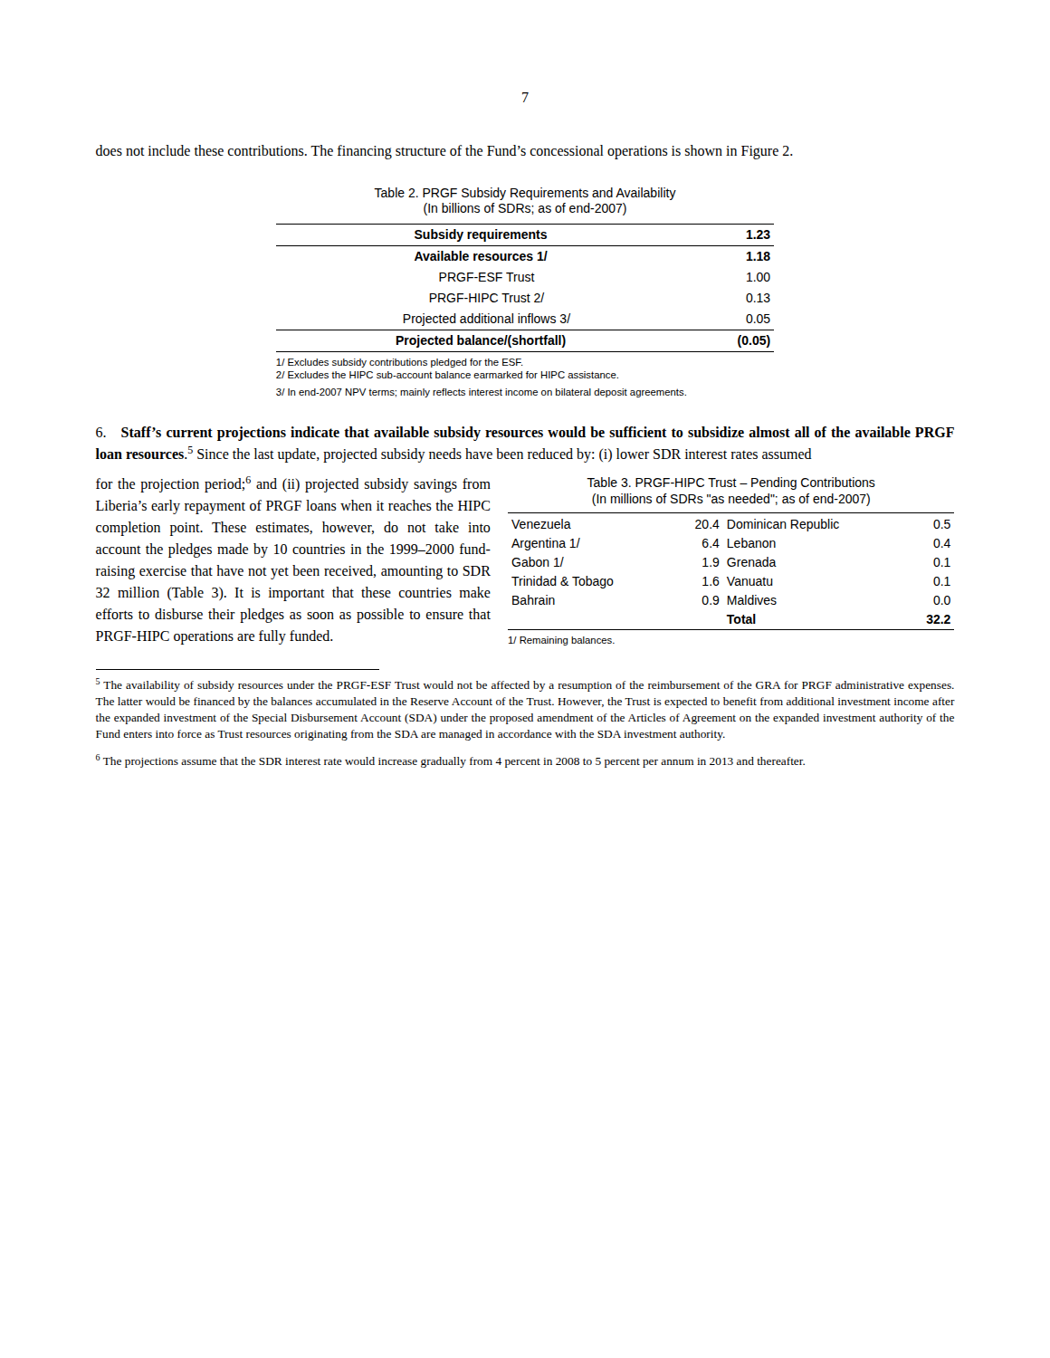7
does not include these contributions. The financing structure of the Fund’s concessional operations is shown in Figure 2.
Table 2. PRGF Subsidy Requirements and Availability
(In billions of SDRs; as of end-2007)
| Subsidy requirements | 1.23 |
| Available resources 1/ | 1.18 |
| PRGF-ESF Trust | 1.00 |
| PRGF-HIPC Trust 2/ | 0.13 |
| Projected additional inflows 3/ | 0.05 |
| Projected balance/(shortfall) | (0.05) |
1/ Excludes subsidy contributions pledged for the ESF.
2/ Excludes the HIPC sub-account balance earmarked for HIPC assistance.
3/ In end-2007 NPV terms; mainly reflects interest income on bilateral deposit agreements.
6. Staff’s current projections indicate that available subsidy resources would be sufficient to subsidize almost all of the available PRGF loan resources.5 Since the last update, projected subsidy needs have been reduced by: (i) lower SDR interest rates assumed
Table 3. PRGF-HIPC Trust – Pending Contributions
(In millions of SDRs "as needed"; as of end-2007)
| Venezuela | 20.4 | Dominican Republic | 0.5 |
| Argentina 1/ | 6.4 | Lebanon | 0.4 |
| Gabon 1/ | 1.9 | Grenada | 0.1 |
| Trinidad & Tobago | 1.6 | Vanuatu | 0.1 |
| Bahrain | 0.9 | Maldives | 0.0 |
| | | Total | 32.2 |
1/ Remaining balances.
for the projection period;6 and (ii) projected subsidy savings from Liberia’s early repayment of PRGF loans when it reaches the HIPC completion point. These estimates, however, do not take into account the pledges made by 10 countries in the 1999–2000 fund-raising exercise that have not yet been received, amounting to SDR 32 million (Table 3). It is important that these countries make efforts to disburse their pledges as soon as possible to ensure that PRGF-HIPC operations are fully funded.
5 The availability of subsidy resources under the PRGF-ESF Trust would not be affected by a resumption of the reimbursement of the GRA for PRGF administrative expenses. The latter would be financed by the balances accumulated in the Reserve Account of the Trust. However, the Trust is expected to benefit from additional investment income after the expanded investment of the Special Disbursement Account (SDA) under the proposed amendment of the Articles of Agreement on the expanded investment authority of the Fund enters into force as Trust resources originating from the SDA are managed in accordance with the SDA investment authority.
6 The projections assume that the SDR interest rate would increase gradually from 4 percent in 2008 to 5 percent per annum in 2013 and thereafter.